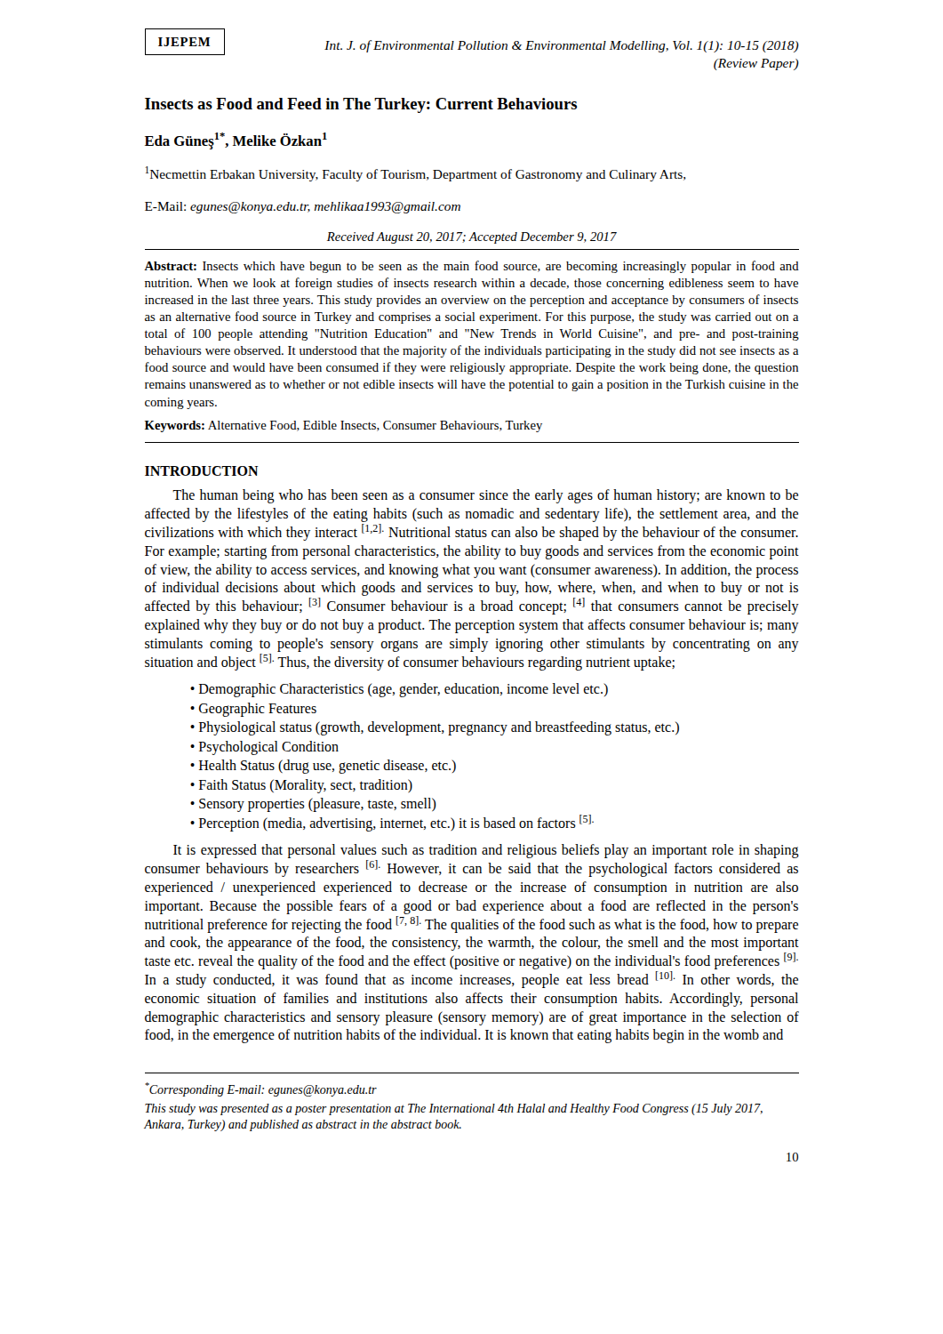IJEPEM
Int. J. of Environmental Pollution & Environmental Modelling, Vol. 1(1): 10-15 (2018)
(Review Paper)
Insects as Food and Feed in The Turkey: Current Behaviours
Eda Güneş1*, Melike Özkan1
1Necmettin Erbakan University, Faculty of Tourism, Department of Gastronomy and Culinary Arts,
E-Mail: egunes@konya.edu.tr, mehlikaa1993@gmail.com
Received August 20, 2017; Accepted December 9, 2017
Abstract: Insects which have begun to be seen as the main food source, are becoming increasingly popular in food and nutrition. When we look at foreign studies of insects research within a decade, those concerning edibleness seem to have increased in the last three years. This study provides an overview on the perception and acceptance by consumers of insects as an alternative food source in Turkey and comprises a social experiment. For this purpose, the study was carried out on a total of 100 people attending "Nutrition Education" and "New Trends in World Cuisine", and pre- and post-training behaviours were observed. It understood that the majority of the individuals participating in the study did not see insects as a food source and would have been consumed if they were religiously appropriate. Despite the work being done, the question remains unanswered as to whether or not edible insects will have the potential to gain a position in the Turkish cuisine in the coming years.
Keywords: Alternative Food, Edible Insects, Consumer Behaviours, Turkey
INTRODUCTION
The human being who has been seen as a consumer since the early ages of human history; are known to be affected by the lifestyles of the eating habits (such as nomadic and sedentary life), the settlement area, and the civilizations with which they interact [1,2]. Nutritional status can also be shaped by the behaviour of the consumer. For example; starting from personal characteristics, the ability to buy goods and services from the economic point of view, the ability to access services, and knowing what you want (consumer awareness). In addition, the process of individual decisions about which goods and services to buy, how, where, when, and when to buy or not is affected by this behaviour; [3] Consumer behaviour is a broad concept; [4] that consumers cannot be precisely explained why they buy or do not buy a product. The perception system that affects consumer behaviour is; many stimulants coming to people's sensory organs are simply ignoring other stimulants by concentrating on any situation and object [5]. Thus, the diversity of consumer behaviours regarding nutrient uptake;
Demographic Characteristics (age, gender, education, income level etc.)
Geographic Features
Physiological status (growth, development, pregnancy and breastfeeding status, etc.)
Psychological Condition
Health Status (drug use, genetic disease, etc.)
Faith Status (Morality, sect, tradition)
Sensory properties (pleasure, taste, smell)
Perception (media, advertising, internet, etc.) it is based on factors [5].
It is expressed that personal values such as tradition and religious beliefs play an important role in shaping consumer behaviours by researchers [6]. However, it can be said that the psychological factors considered as experienced / unexperienced experienced to decrease or the increase of consumption in nutrition are also important. Because the possible fears of a good or bad experience about a food are reflected in the person's nutritional preference for rejecting the food [7, 8]. The qualities of the food such as what is the food, how to prepare and cook, the appearance of the food, the consistency, the warmth, the colour, the smell and the most important taste etc. reveal the quality of the food and the effect (positive or negative) on the individual's food preferences [9]. In a study conducted, it was found that as income increases, people eat less bread [10]. In other words, the economic situation of families and institutions also affects their consumption habits. Accordingly, personal demographic characteristics and sensory pleasure (sensory memory) are of great importance in the selection of food, in the emergence of nutrition habits of the individual. It is known that eating habits begin in the womb and
*Corresponding E-mail: egunes@konya.edu.tr
This study was presented as a poster presentation at The International 4th Halal and Healthy Food Congress (15 July 2017, Ankara, Turkey) and published as abstract in the abstract book.
10